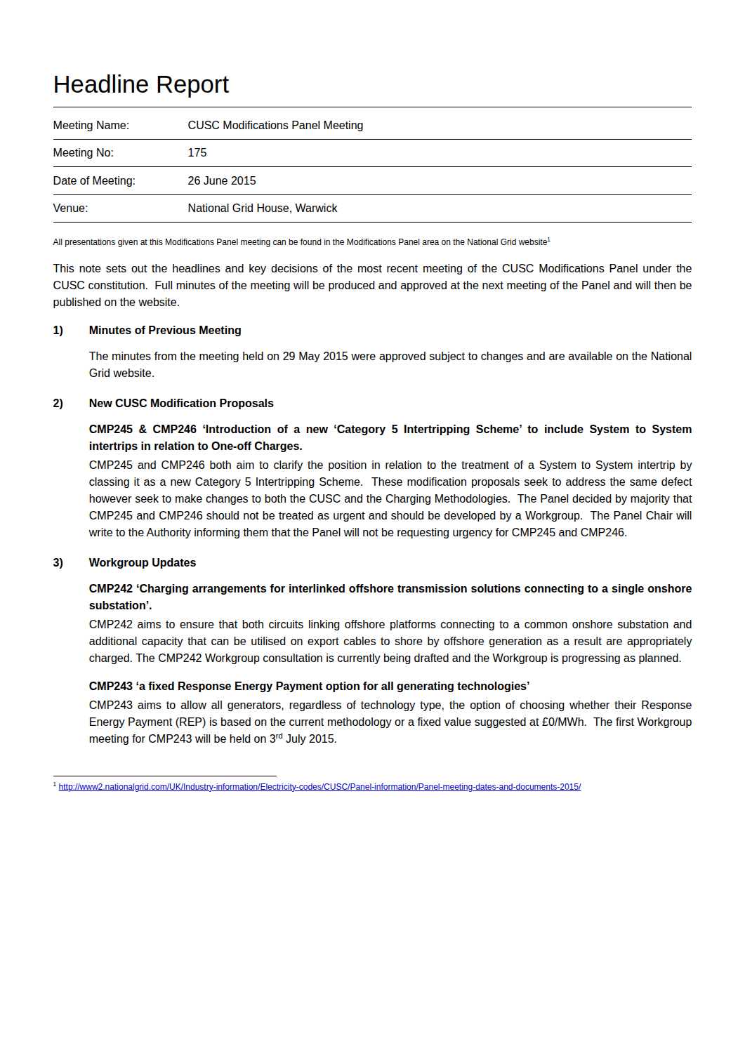Headline Report
| Meeting Name: | CUSC Modifications Panel Meeting |
| Meeting No: | 175 |
| Date of Meeting: | 26 June 2015 |
| Venue: | National Grid House, Warwick |
All presentations given at this Modifications Panel meeting can be found in the Modifications Panel area on the National Grid website1
This note sets out the headlines and key decisions of the most recent meeting of the CUSC Modifications Panel under the CUSC constitution. Full minutes of the meeting will be produced and approved at the next meeting of the Panel and will then be published on the website.
Minutes of Previous Meeting
The minutes from the meeting held on 29 May 2015 were approved subject to changes and are available on the National Grid website.
New CUSC Modification Proposals
CMP245 & CMP246 ‘Introduction of a new ‘Category 5 Intertripping Scheme’ to include System to System intertrips in relation to One-off Charges.
CMP245 and CMP246 both aim to clarify the position in relation to the treatment of a System to System intertrip by classing it as a new Category 5 Intertripping Scheme. These modification proposals seek to address the same defect however seek to make changes to both the CUSC and the Charging Methodologies. The Panel decided by majority that CMP245 and CMP246 should not be treated as urgent and should be developed by a Workgroup. The Panel Chair will write to the Authority informing them that the Panel will not be requesting urgency for CMP245 and CMP246.
Workgroup Updates
CMP242 ‘Charging arrangements for interlinked offshore transmission solutions connecting to a single onshore substation’.
CMP242 aims to ensure that both circuits linking offshore platforms connecting to a common onshore substation and additional capacity that can be utilised on export cables to shore by offshore generation as a result are appropriately charged. The CMP242 Workgroup consultation is currently being drafted and the Workgroup is progressing as planned.
CMP243 ‘a fixed Response Energy Payment option for all generating technologies’
CMP243 aims to allow all generators, regardless of technology type, the option of choosing whether their Response Energy Payment (REP) is based on the current methodology or a fixed value suggested at £0/MWh. The first Workgroup meeting for CMP243 will be held on 3rd July 2015.
1 http://www2.nationalgrid.com/UK/Industry-information/Electricity-codes/CUSC/Panel-information/Panel-meeting-dates-and-documents-2015/